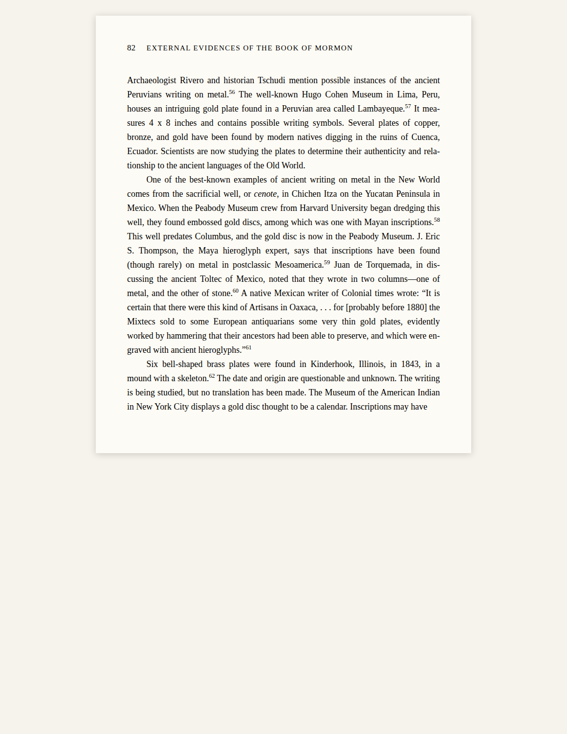82 External Evidences of the Book of Mormon
Archaeologist Rivero and historian Tschudi mention possible instances of the ancient Peruvians writing on metal.56 The well-known Hugo Cohen Museum in Lima, Peru, houses an intriguing gold plate found in a Peruvian area called Lambayeque.57 It measures 4 x 8 inches and contains possible writing symbols. Several plates of copper, bronze, and gold have been found by modern natives digging in the ruins of Cuenca, Ecuador. Scientists are now studying the plates to determine their authenticity and relationship to the ancient languages of the Old World.
One of the best-known examples of ancient writing on metal in the New World comes from the sacrificial well, or cenote, in Chichen Itza on the Yucatan Peninsula in Mexico. When the Peabody Museum crew from Harvard University began dredging this well, they found embossed gold discs, among which was one with Mayan inscriptions.58 This well predates Columbus, and the gold disc is now in the Peabody Museum. J. Eric S. Thompson, the Maya hieroglyph expert, says that inscriptions have been found (though rarely) on metal in postclassic Mesoamerica.59 Juan de Torquemada, in discussing the ancient Toltec of Mexico, noted that they wrote in two columns—one of metal, and the other of stone.60 A native Mexican writer of Colonial times wrote: “It is certain that there were this kind of Artisans in Oaxaca, . . . for [probably before 1880] the Mixtecs sold to some European antiquarians some very thin gold plates, evidently worked by hammering that their ancestors had been able to preserve, and which were engraved with ancient hieroglyphs.”61
Six bell-shaped brass plates were found in Kinderhook, Illinois, in 1843, in a mound with a skeleton.62 The date and origin are questionable and unknown. The writing is being studied, but no translation has been made. The Museum of the American Indian in New York City displays a gold disc thought to be a calendar. Inscriptions may have